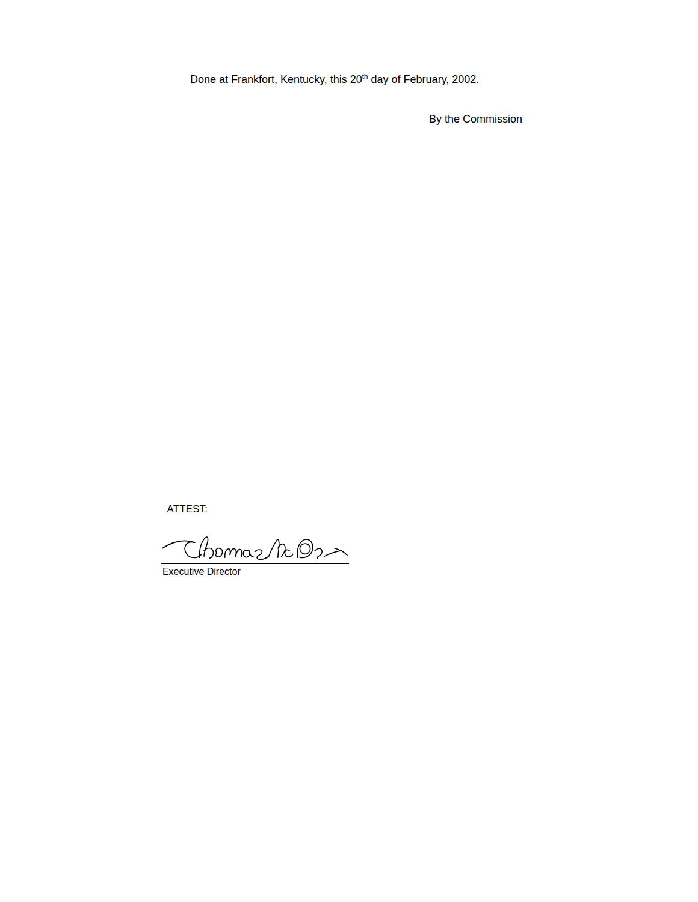Done at Frankfort, Kentucky, this 20th day of February, 2002.
By the Commission
ATTEST:
Executive Director